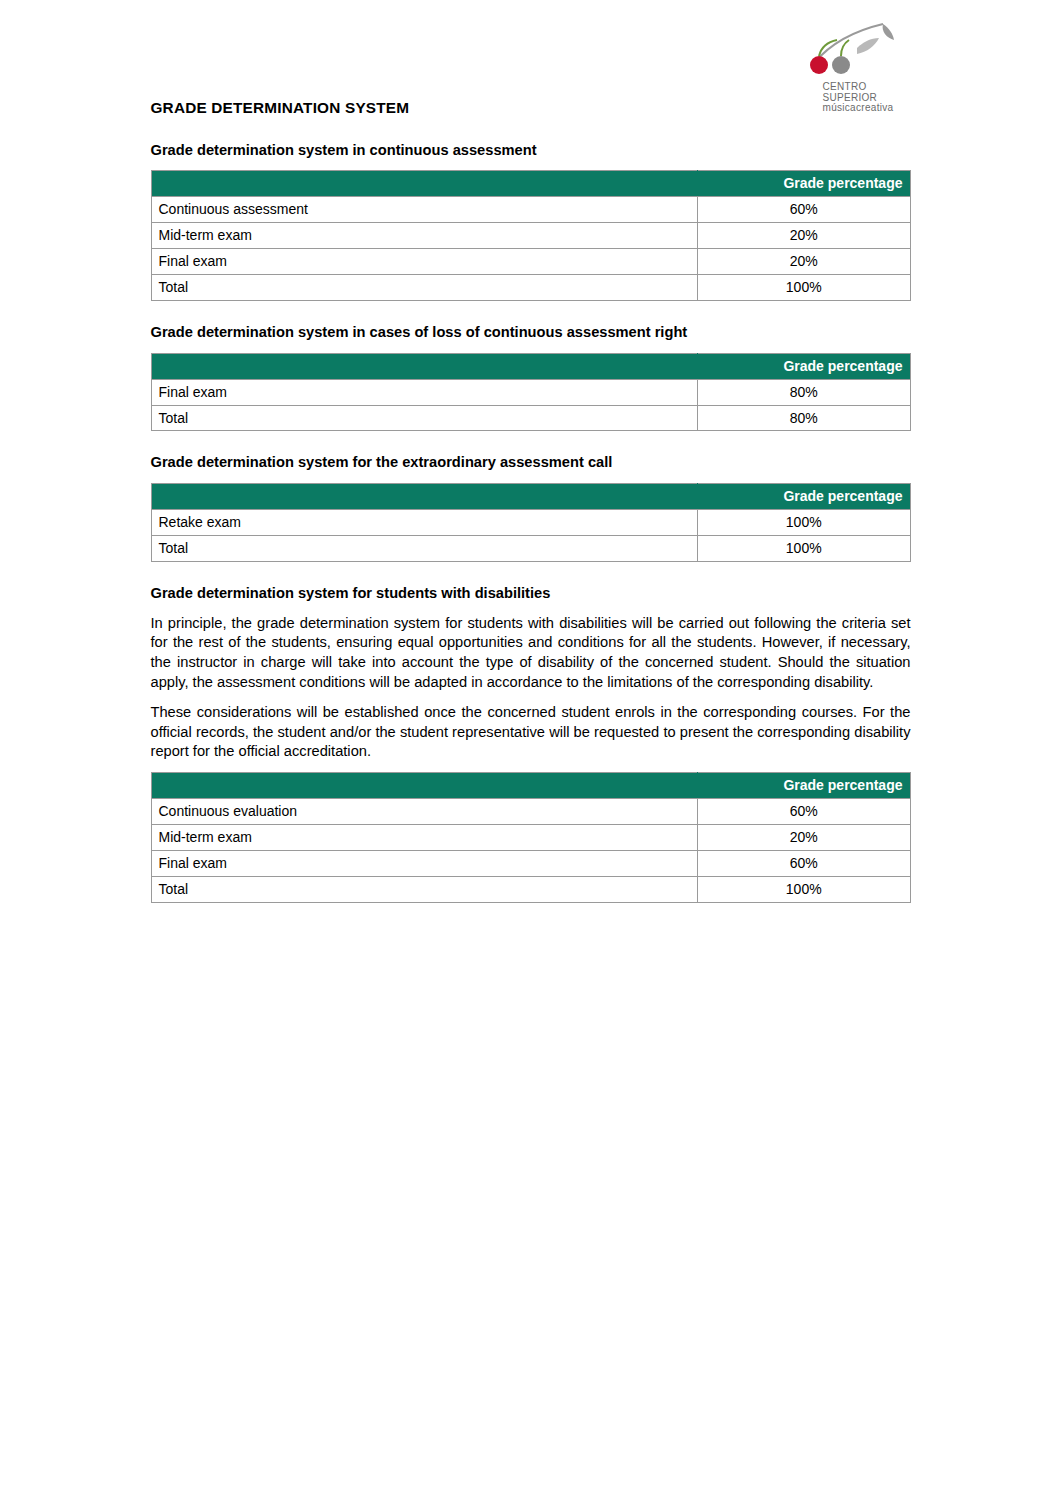CENTRO SUPERIOR músicacreativa
GRADE DETERMINATION SYSTEM
Grade determination system in continuous assessment
| | Grade percentage |
| --- | --- |
| Continuous assessment | 60% |
| Mid-term exam | 20% |
| Final exam | 20% |
| Total | 100% |
Grade determination system in cases of loss of continuous assessment right
| | Grade percentage |
| --- | --- |
| Final exam | 80% |
| Total | 80% |
Grade determination system for the extraordinary assessment call
| | Grade percentage |
| --- | --- |
| Retake exam | 100% |
| Total | 100% |
Grade determination system for students with disabilities
In principle, the grade determination system for students with disabilities will be carried out following the criteria set for the rest of the students, ensuring equal opportunities and conditions for all the students. However, if necessary, the instructor in charge will take into account the type of disability of the concerned student. Should the situation apply, the assessment conditions will be adapted in accordance to the limitations of the corresponding disability.
These considerations will be established once the concerned student enrols in the corresponding courses. For the official records, the student and/or the student representative will be requested to present the corresponding disability report for the official accreditation.
| | Grade percentage |
| --- | --- |
| Continuous evaluation | 60% |
| Mid-term exam | 20% |
| Final exam | 60% |
| Total | 100% |